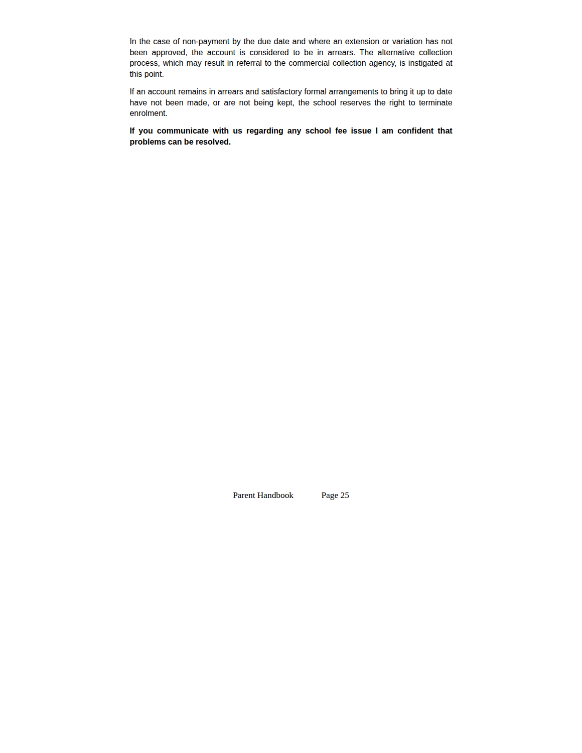In the case of non-payment by the due date and where an extension or variation has not been approved, the account is considered to be in arrears. The alternative collection process, which may result in referral to the commercial collection agency, is instigated at this point.
If an account remains in arrears and satisfactory formal arrangements to bring it up to date have not been made, or are not being kept, the school reserves the right to terminate enrolment.
If you communicate with us regarding any school fee issue I am confident that problems can be resolved.
Parent Handbook Page 25